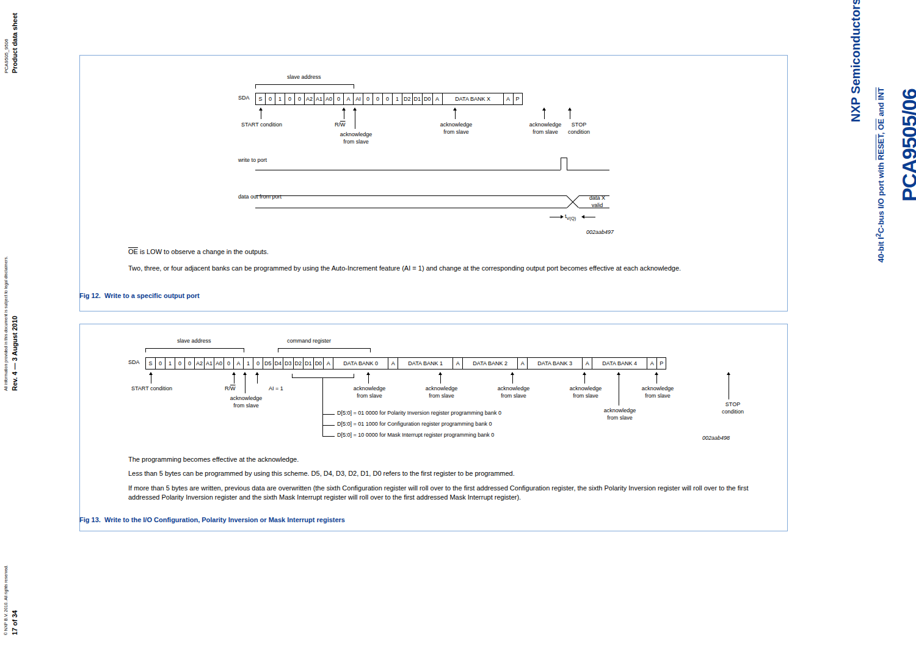Product data sheet
PCA9505_9506
Rev. 4 — 3 August 2010
All information provided in this document is subject to legal disclaimers.
17 of 34
© NXP B.V. 2010. All rights reserved.
NXP Semiconductors
PCA9505/06
40-bit I2C-bus I/O port with RESET, OE and INT
slave address
SDA
S
0
1
0
0
A2
A1
A0
0
A
AI
0
0
0
1
D2
D1
D0
A
DATA BANK X
A
P
START condition
R/W
acknowledge
from slave
acknowledge
from slave
acknowledge
from slave
STOP
condition
write to port
data out from port
data X
valid
tV(Q)
002aab497
OE is LOW to observe a change in the outputs.
Two, three, or four adjacent banks can be programmed by using the Auto-Increment feature (AI = 1) and change at the corresponding output port becomes effective at each acknowledge.
Fig 12. Write to a specific output port
slave address
command register
SDA
S
0
1
0
0
A2
A1
A0
0
A
1
0
D5
D4
D3
D2
D1
D0
A
DATA BANK 0
A
DATA BANK 1
A
DATA BANK 2
A
DATA BANK 3
A
DATA BANK 4
A
P
START condition
R/W
acknowledge
from slave
AI = 1
acknowledge
from slave
acknowledge
from slave
acknowledge
from slave
acknowledge
from slave
acknowledge
from slave
acknowledge
from slave
STOP
condition
D[5:0] = 01 0000 for Polarity Inversion register programming bank 0
D[5:0] = 01 1000 for Configuration register programming bank 0
D[5:0] = 10 0000 for Mask Interrupt register programming bank 0
002aab498
The programming becomes effective at the acknowledge.
Less than 5 bytes can be programmed by using this scheme. D5, D4, D3, D2, D1, D0 refers to the first register to be programmed.
If more than 5 bytes are written, previous data are overwritten (the sixth Configuration register will roll over to the first addressed Configuration register, the sixth Polarity Inversion register will roll over to the first addressed Polarity Inversion register and the sixth Mask Interrupt register will roll over to the first addressed Mask Interrupt register).
Fig 13. Write to the I/O Configuration, Polarity Inversion or Mask Interrupt registers